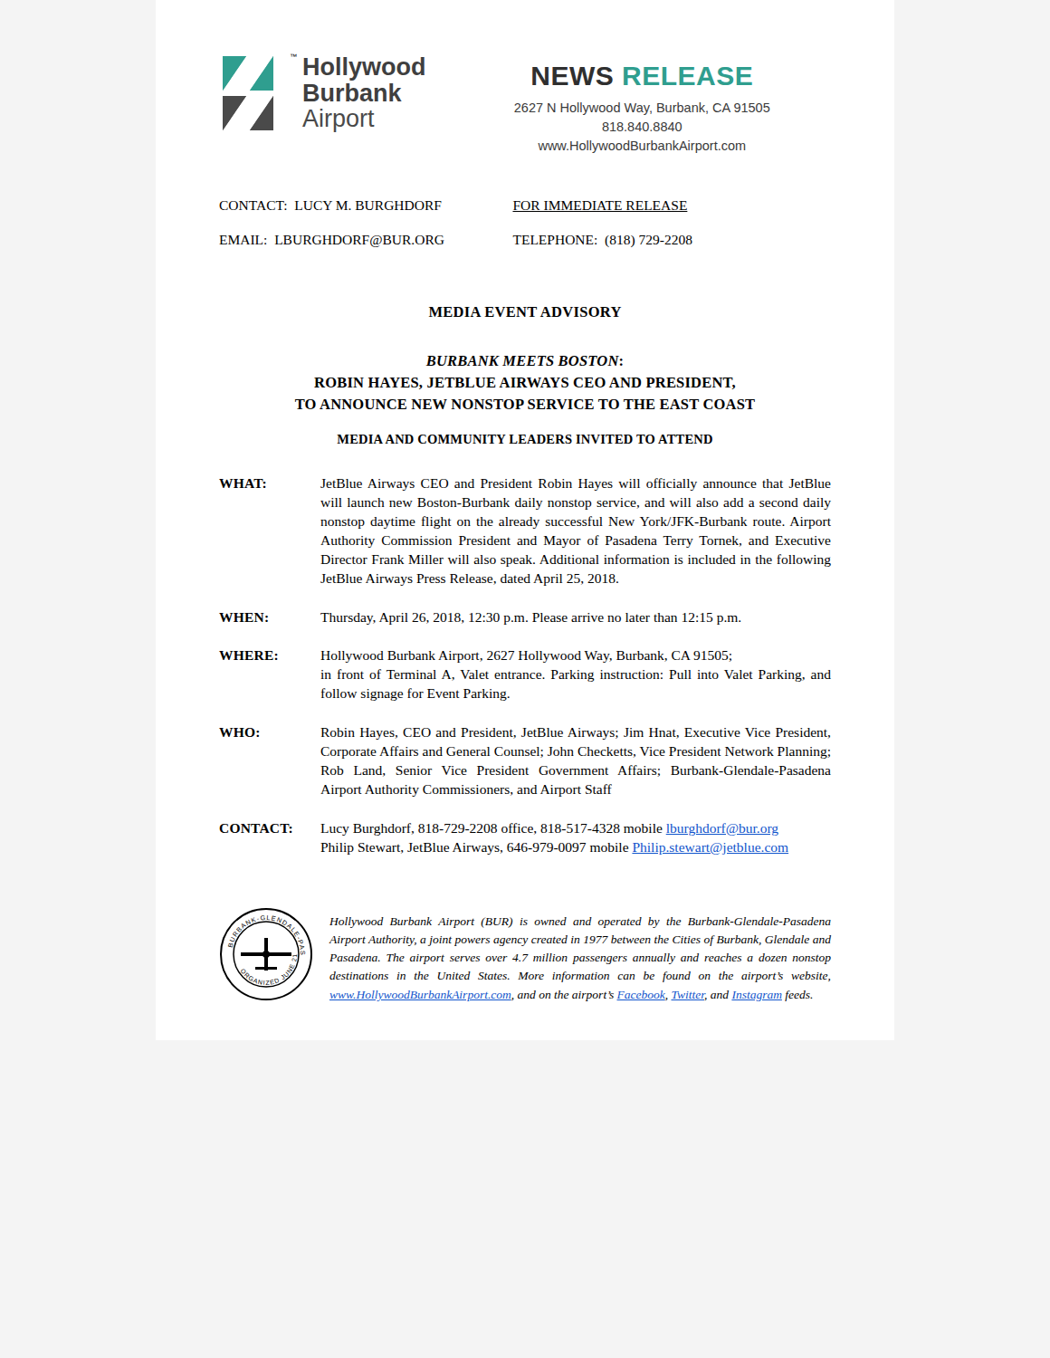™
Hollywood
Burbank
Airport
NEWS RELEASE
2627 N Hollywood Way, Burbank, CA 91505
818.840.8840
www.HollywoodBurbankAirport.com
| CONTACT: LUCY M. BURGHDORF | FOR IMMEDIATE RELEASE |
| EMAIL: LBURGHDORF@BUR.ORG | TELEPHONE: (818) 729-2208 |
MEDIA EVENT ADVISORY
BURBANK MEETS BOSTON:
ROBIN HAYES, JETBLUE AIRWAYS CEO AND PRESIDENT,
TO ANNOUNCE NEW NONSTOP SERVICE TO THE EAST COAST
MEDIA AND COMMUNITY LEADERS INVITED TO ATTEND
WHAT:
JetBlue Airways CEO and President Robin Hayes will officially announce that JetBlue will launch new Boston-Burbank daily nonstop service, and will also add a second daily nonstop daytime flight on the already successful New York/JFK-Burbank route. Airport Authority Commission President and Mayor of Pasadena Terry Tornek, and Executive Director Frank Miller will also speak. Additional information is included in the following JetBlue Airways Press Release, dated April 25, 2018.
WHEN:
Thursday, April 26, 2018, 12:30 p.m. Please arrive no later than 12:15 p.m.
WHERE:
Hollywood Burbank Airport, 2627 Hollywood Way, Burbank, CA 91505;
in front of Terminal A, Valet entrance. Parking instruction: Pull into Valet Parking, and follow signage for Event Parking.
WHO:
Robin Hayes, CEO and President, JetBlue Airways; Jim Hnat, Executive Vice President, Corporate Affairs and General Counsel; John Checketts, Vice President Network Planning; Rob Land, Senior Vice President Government Affairs; Burbank-Glendale-Pasadena Airport Authority Commissioners, and Airport Staff
CONTACT:
Lucy Burghdorf, 818-729-2208 office, 818-517-4328 mobile lburghdorf@bur.org
Philip Stewart, JetBlue Airways, 646-979-0097 mobile Philip.stewart@jetblue.com
BURBANK-GLENDALE-PASADENA AIRPORT AUTHORITY ORGANIZED JUNE 21, 1977
Hollywood Burbank Airport (BUR) is owned and operated by the Burbank-Glendale-Pasadena Airport Authority, a joint powers agency created in 1977 between the Cities of Burbank, Glendale and Pasadena. The airport serves over 4.7 million passengers annually and reaches a dozen nonstop destinations in the United States. More information can be found on the airport’s website, www.HollywoodBurbankAirport.com, and on the airport’s Facebook, Twitter, and Instagram feeds.